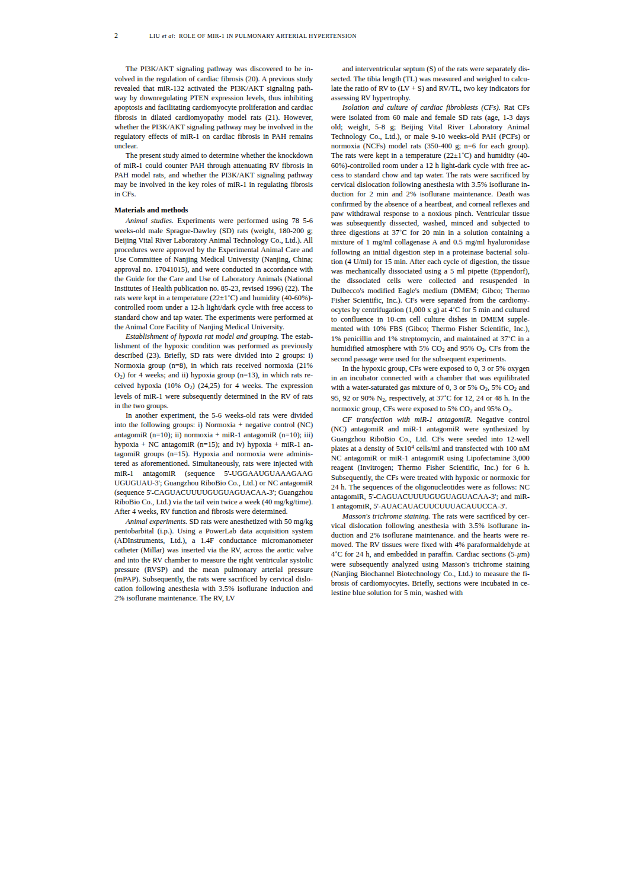2 LIU et al: ROLE OF miR-1 IN PULMONARY ARTERIAL HYPERTENSION
The PI3K/AKT signaling pathway was discovered to be involved in the regulation of cardiac fibrosis (20). A previous study revealed that miR-132 activated the PI3K/AKT signaling pathway by downregulating PTEN expression levels, thus inhibiting apoptosis and facilitating cardiomyocyte proliferation and cardiac fibrosis in dilated cardiomyopathy model rats (21). However, whether the PI3K/AKT signaling pathway may be involved in the regulatory effects of miR-1 on cardiac fibrosis in PAH remains unclear.
The present study aimed to determine whether the knockdown of miR-1 could counter PAH through attenuating RV fibrosis in PAH model rats, and whether the PI3K/AKT signaling pathway may be involved in the key roles of miR-1 in regulating fibrosis in CFs.
Materials and methods
Animal studies. Experiments were performed using 78 5-6 weeks-old male Sprague-Dawley (SD) rats (weight, 180-200 g; Beijing Vital River Laboratory Animal Technology Co., Ltd.). All procedures were approved by the Experimental Animal Care and Use Committee of Nanjing Medical University (Nanjing, China; approval no. 17041015), and were conducted in accordance with the Guide for the Care and Use of Laboratory Animals (National Institutes of Health publication no. 85-23, revised 1996) (22). The rats were kept in a temperature (22±1˚C) and humidity (40-60%)-controlled room under a 12-h light/dark cycle with free access to standard chow and tap water. The experiments were performed at the Animal Core Facility of Nanjing Medical University.
Establishment of hypoxia rat model and grouping. The establishment of the hypoxic condition was performed as previously described (23). Briefly, SD rats were divided into 2 groups: i) Normoxia group (n=8), in which rats received normoxia (21% O2) for 4 weeks; and ii) hypoxia group (n=13), in which rats received hypoxia (10% O2) (24,25) for 4 weeks. The expression levels of miR-1 were subsequently determined in the RV of rats in the two groups.
In another experiment, the 5-6 weeks-old rats were divided into the following groups: i) Normoxia + negative control (NC) antagomiR (n=10); ii) normoxia + miR-1 antagomiR (n=10); iii) hypoxia + NC antagomiR (n=15); and iv) hypoxia + miR-1 antagomiR groups (n=15). Hypoxia and normoxia were administered as aforementioned. Simultaneously, rats were injected with miR-1 antagomiR (sequence 5'-UGGAAUGUAAAGAAG UGUGUAU-3'; Guangzhou RiboBio Co., Ltd.) or NC antagomiR (sequence 5'-CAGUACUUUUGUGUAGUACAA-3'; Guangzhou RiboBio Co., Ltd.) via the tail vein twice a week (40 mg/kg/time). After 4 weeks, RV function and fibrosis were determined.
Animal experiments. SD rats were anesthetized with 50 mg/kg pentobarbital (i.p.). Using a PowerLab data acquisition system (ADInstruments, Ltd.), a 1.4F conductance micromanometer catheter (Millar) was inserted via the RV, across the aortic valve and into the RV chamber to measure the right ventricular systolic pressure (RVSP) and the mean pulmonary arterial pressure (mPAP). Subsequently, the rats were sacrificed by cervical dislocation following anesthesia with 3.5% isoflurane induction and 2% isoflurane maintenance. The RV, LV
and interventricular septum (S) of the rats were separately dissected. The tibia length (TL) was measured and weighed to calculate the ratio of RV to (LV + S) and RV/TL, two key indicators for assessing RV hypertrophy.
Isolation and culture of cardiac fibroblasts (CFs). Rat CFs were isolated from 60 male and female SD rats (age, 1-3 days old; weight, 5-8 g; Beijing Vital River Laboratory Animal Technology Co., Ltd.), or male 9-10 weeks-old PAH (PCFs) or normoxia (NCFs) model rats (350-400 g; n=6 for each group). The rats were kept in a temperature (22±1˚C) and humidity (40-60%)-controlled room under a 12 h light-dark cycle with free access to standard chow and tap water. The rats were sacrificed by cervical dislocation following anesthesia with 3.5% isoflurane induction for 2 min and 2% isoflurane maintenance. Death was confirmed by the absence of a heartbeat, and corneal reflexes and paw withdrawal response to a noxious pinch. Ventricular tissue was subsequently dissected, washed, minced and subjected to three digestions at 37˚C for 20 min in a solution containing a mixture of 1 mg/ml collagenase A and 0.5 mg/ml hyaluronidase following an initial digestion step in a proteinase bacterial solution (4 U/ml) for 15 min. After each cycle of digestion, the tissue was mechanically dissociated using a 5 ml pipette (Eppendorf), the dissociated cells were collected and resuspended in Dulbecco's modified Eagle's medium (DMEM; Gibco; Thermo Fisher Scientific, Inc.). CFs were separated from the cardiomyocytes by centrifugation (1,000 x g) at 4˚C for 5 min and cultured to confluence in 10-cm cell culture dishes in DMEM supplemented with 10% FBS (Gibco; Thermo Fisher Scientific, Inc.), 1% penicillin and 1% streptomycin, and maintained at 37˚C in a humidified atmosphere with 5% CO2 and 95% O2. CFs from the second passage were used for the subsequent experiments.
In the hypoxic group, CFs were exposed to 0, 3 or 5% oxygen in an incubator connected with a chamber that was equilibrated with a water-saturated gas mixture of 0, 3 or 5% O2, 5% CO2 and 95, 92 or 90% N2, respectively, at 37˚C for 12, 24 or 48 h. In the normoxic group, CFs were exposed to 5% CO2 and 95% O2.
CF transfection with miR-1 antagomiR. Negative control (NC) antagomiR and miR-1 antagomiR were synthesized by Guangzhou RiboBio Co., Ltd. CFs were seeded into 12-well plates at a density of 5x104 cells/ml and transfected with 100 nM NC antagomiR or miR-1 antagomiR using Lipofectamine 3,000 reagent (Invitrogen; Thermo Fisher Scientific, Inc.) for 6 h. Subsequently, the CFs were treated with hypoxic or normoxic for 24 h. The sequences of the oligonucleotides were as follows: NC antagomiR, 5'-CAGUACUUUUGUGUAGUACAA-3'; and miR-1 antagomiR, 5'-AUACAUACUUCUUUACAUUCCA-3'.
Masson's trichrome staining. The rats were sacrificed by cervical dislocation following anesthesia with 3.5% isoflurane induction and 2% isoflurane maintenance. and the hearts were removed. The RV tissues were fixed with 4% paraformaldehyde at 4˚C for 24 h, and embedded in paraffin. Cardiac sections (5-µm) were subsequently analyzed using Masson's trichrome staining (Nanjing Biochannel Biotechnology Co., Ltd.) to measure the fibrosis of cardiomyocytes. Briefly, sections were incubated in celestine blue solution for 5 min, washed with